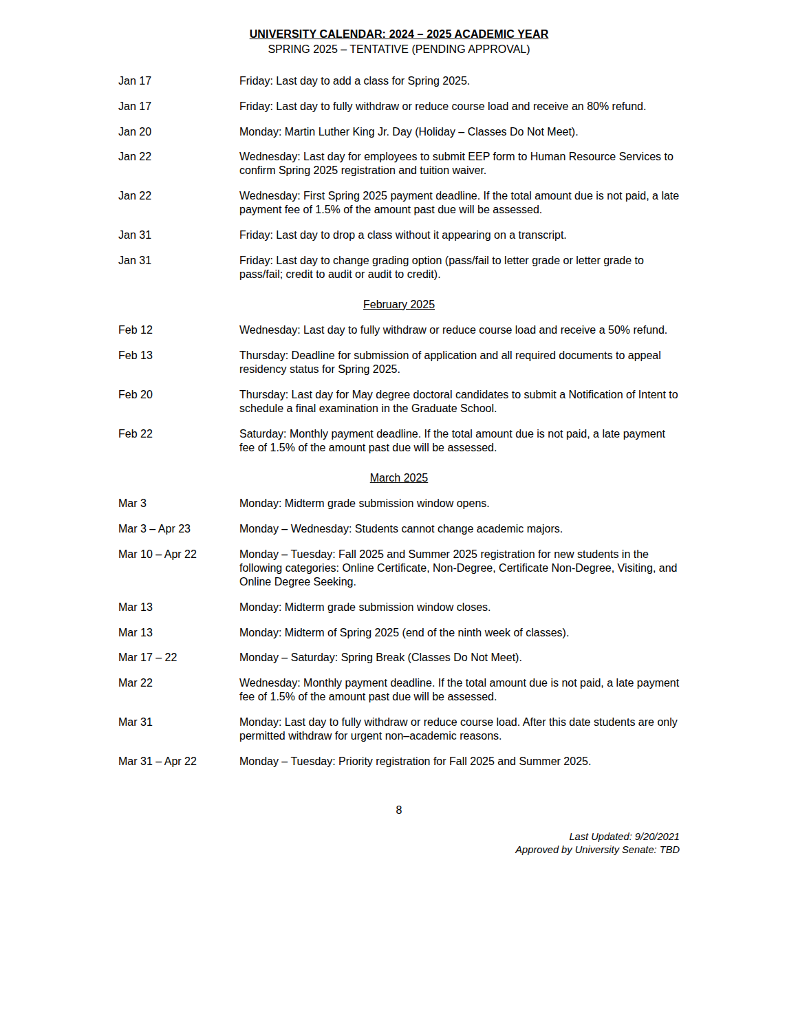UNIVERSITY CALENDAR: 2024 – 2025 ACADEMIC YEAR
SPRING 2025 – TENTATIVE (PENDING APPROVAL)
Jan 17
Friday: Last day to add a class for Spring 2025.
Jan 17
Friday: Last day to fully withdraw or reduce course load and receive an 80% refund.
Jan 20
Monday: Martin Luther King Jr. Day (Holiday – Classes Do Not Meet).
Jan 22
Wednesday: Last day for employees to submit EEP form to Human Resource Services to confirm Spring 2025 registration and tuition waiver.
Jan 22
Wednesday: First Spring 2025 payment deadline. If the total amount due is not paid, a late payment fee of 1.5% of the amount past due will be assessed.
Jan 31
Friday: Last day to drop a class without it appearing on a transcript.
Jan 31
Friday: Last day to change grading option (pass/fail to letter grade or letter grade to pass/fail; credit to audit or audit to credit).
February 2025
Feb 12
Wednesday: Last day to fully withdraw or reduce course load and receive a 50% refund.
Feb 13
Thursday: Deadline for submission of application and all required documents to appeal residency status for Spring 2025.
Feb 20
Thursday: Last day for May degree doctoral candidates to submit a Notification of Intent to schedule a final examination in the Graduate School.
Feb 22
Saturday: Monthly payment deadline. If the total amount due is not paid, a late payment fee of 1.5% of the amount past due will be assessed.
March 2025
Mar 3
Monday: Midterm grade submission window opens.
Mar 3 – Apr 23
Monday – Wednesday: Students cannot change academic majors.
Mar 10 – Apr 22
Monday – Tuesday: Fall 2025 and Summer 2025 registration for new students in the following categories: Online Certificate, Non-Degree, Certificate Non-Degree, Visiting, and Online Degree Seeking.
Mar 13
Monday: Midterm grade submission window closes.
Mar 13
Monday: Midterm of Spring 2025 (end of the ninth week of classes).
Mar 17 – 22
Monday – Saturday: Spring Break (Classes Do Not Meet).
Mar 22
Wednesday: Monthly payment deadline. If the total amount due is not paid, a late payment fee of 1.5% of the amount past due will be assessed.
Mar 31
Monday: Last day to fully withdraw or reduce course load. After this date students are only permitted withdraw for urgent non–academic reasons.
Mar 31 – Apr 22
Monday – Tuesday: Priority registration for Fall 2025 and Summer 2025.
8
Last Updated: 9/20/2021
Approved by University Senate: TBD